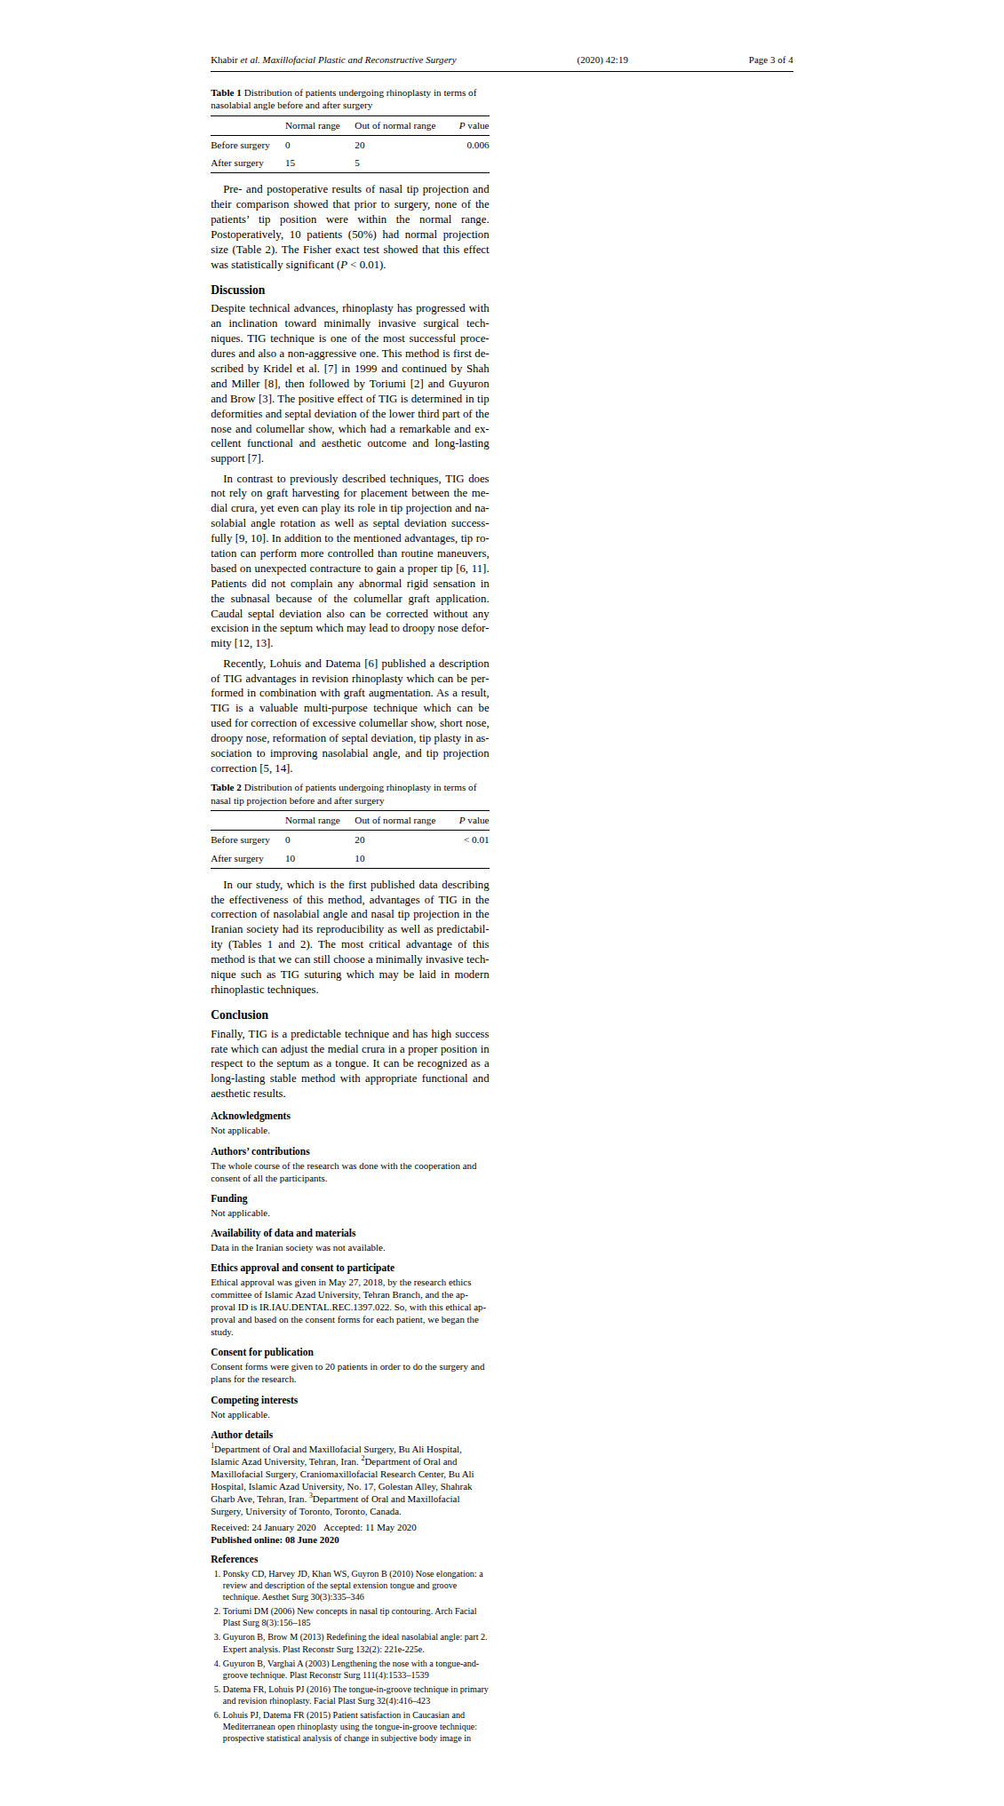Khabir et al. Maxillofacial Plastic and Reconstructive Surgery
(2020) 42:19
Page 3 of 4
Table 1 Distribution of patients undergoing rhinoplasty in terms of nasolabial angle before and after surgery
| | Normal range | Out of normal range | P value |
| --- | --- | --- | --- |
| Before surgery | 0 | 20 | 0.006 |
| After surgery | 15 | 5 | |
Pre- and postoperative results of nasal tip projection and their comparison showed that prior to surgery, none of the patients’ tip position were within the normal range. Postoperatively, 10 patients (50%) had normal projection size (Table 2). The Fisher exact test showed that this effect was statistically significant (P < 0.01).
Discussion
Despite technical advances, rhinoplasty has progressed with an inclination toward minimally invasive surgical techniques. TIG technique is one of the most successful procedures and also a non-aggressive one. This method is first described by Kridel et al. [7] in 1999 and continued by Shah and Miller [8], then followed by Toriumi [2] and Guyuron and Brow [3]. The positive effect of TIG is determined in tip deformities and septal deviation of the lower third part of the nose and columellar show, which had a remarkable and excellent functional and aesthetic outcome and long-lasting support [7].
In contrast to previously described techniques, TIG does not rely on graft harvesting for placement between the medial crura, yet even can play its role in tip projection and nasolabial angle rotation as well as septal deviation successfully [9, 10]. In addition to the mentioned advantages, tip rotation can perform more controlled than routine maneuvers, based on unexpected contracture to gain a proper tip [6, 11]. Patients did not complain any abnormal rigid sensation in the subnasal because of the columellar graft application. Caudal septal deviation also can be corrected without any excision in the septum which may lead to droopy nose deformity [12, 13].
Recently, Lohuis and Datema [6] published a description of TIG advantages in revision rhinoplasty which can be performed in combination with graft augmentation. As a result, TIG is a valuable multi-purpose technique which can be used for correction of excessive columellar show, short nose, droopy nose, reformation of septal deviation, tip plasty in association to improving nasolabial angle, and tip projection correction [5, 14].
Table 2 Distribution of patients undergoing rhinoplasty in terms of nasal tip projection before and after surgery
| | Normal range | Out of normal range | P value |
| --- | --- | --- | --- |
| Before surgery | 0 | 20 | < 0.01 |
| After surgery | 10 | 10 | |
In our study, which is the first published data describing the effectiveness of this method, advantages of TIG in the correction of nasolabial angle and nasal tip projection in the Iranian society had its reproducibility as well as predictability (Tables 1 and 2). The most critical advantage of this method is that we can still choose a minimally invasive technique such as TIG suturing which may be laid in modern rhinoplastic techniques.
Conclusion
Finally, TIG is a predictable technique and has high success rate which can adjust the medial crura in a proper position in respect to the septum as a tongue. It can be recognized as a long-lasting stable method with appropriate functional and aesthetic results.
Acknowledgments
Not applicable.
Authors’ contributions
The whole course of the research was done with the cooperation and consent of all the participants.
Funding
Not applicable.
Availability of data and materials
Data in the Iranian society was not available.
Ethics approval and consent to participate
Ethical approval was given in May 27, 2018, by the research ethics committee of Islamic Azad University, Tehran Branch, and the approval ID is IR.IAU.DENTAL.REC.1397.022. So, with this ethical approval and based on the consent forms for each patient, we began the study.
Consent for publication
Consent forms were given to 20 patients in order to do the surgery and plans for the research.
Competing interests
Not applicable.
Author details
1Department of Oral and Maxillofacial Surgery, Bu Ali Hospital, Islamic Azad University, Tehran, Iran. 2Department of Oral and Maxillofacial Surgery, Craniomaxillofacial Research Center, Bu Ali Hospital, Islamic Azad University, No. 17, Golestan Alley, Shahrak Gharb Ave, Tehran, Iran. 3Department of Oral and Maxillofacial Surgery, University of Toronto, Toronto, Canada.
Received: 24 January 2020 Accepted: 11 May 2020
Published online: 08 June 2020
References
Ponsky CD, Harvey JD, Khan WS, Guyron B (2010) Nose elongation: a review and description of the septal extension tongue and groove technique. Aesthet Surg 30(3):335–346
Toriumi DM (2006) New concepts in nasal tip contouring. Arch Facial Plast Surg 8(3):156–185
Guyuron B, Brow M (2013) Redefining the ideal nasolabial angle: part 2. Expert analysis. Plast Reconstr Surg 132(2): 221e-225e.
Guyuron B, Varghai A (2003) Lengthening the nose with a tongue-and-groove technique. Plast Reconstr Surg 111(4):1533–1539
Datema FR, Lohuis PJ (2016) The tongue-in-groove technique in primary and revision rhinoplasty. Facial Plast Surg 32(4):416–423
Lohuis PJ, Datema FR (2015) Patient satisfaction in Caucasian and Mediterranean open rhinoplasty using the tongue-in-groove technique: prospective statistical analysis of change in subjective body image in